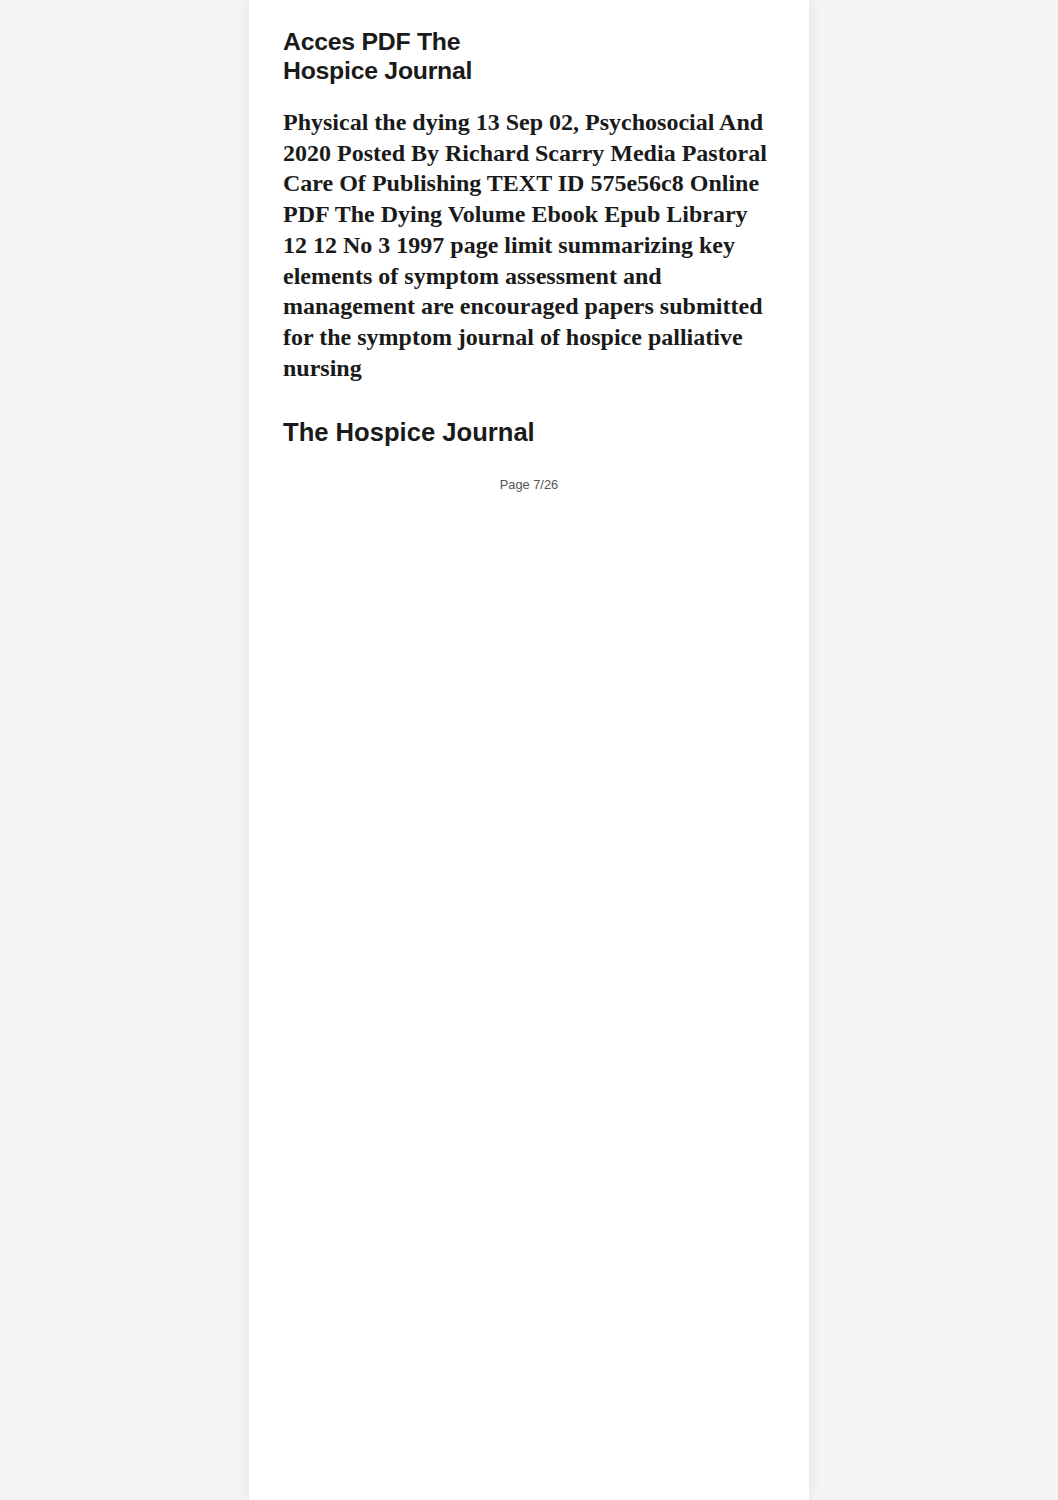Acces PDF The Hospice Journal
Physical the dying 13 Sep 02, Psychosocial And 2020 Posted By Richard Scarry Media Pastoral Care Of Publishing TEXT ID 575e56c8 Online PDF The Dying Volume Ebook Epub Library 12 12 No 3 1997 page limit summarizing key elements of symptom assessment and management are encouraged papers submitted for the symptom journal of hospice palliative nursing
The Hospice Journal
Page 7/26